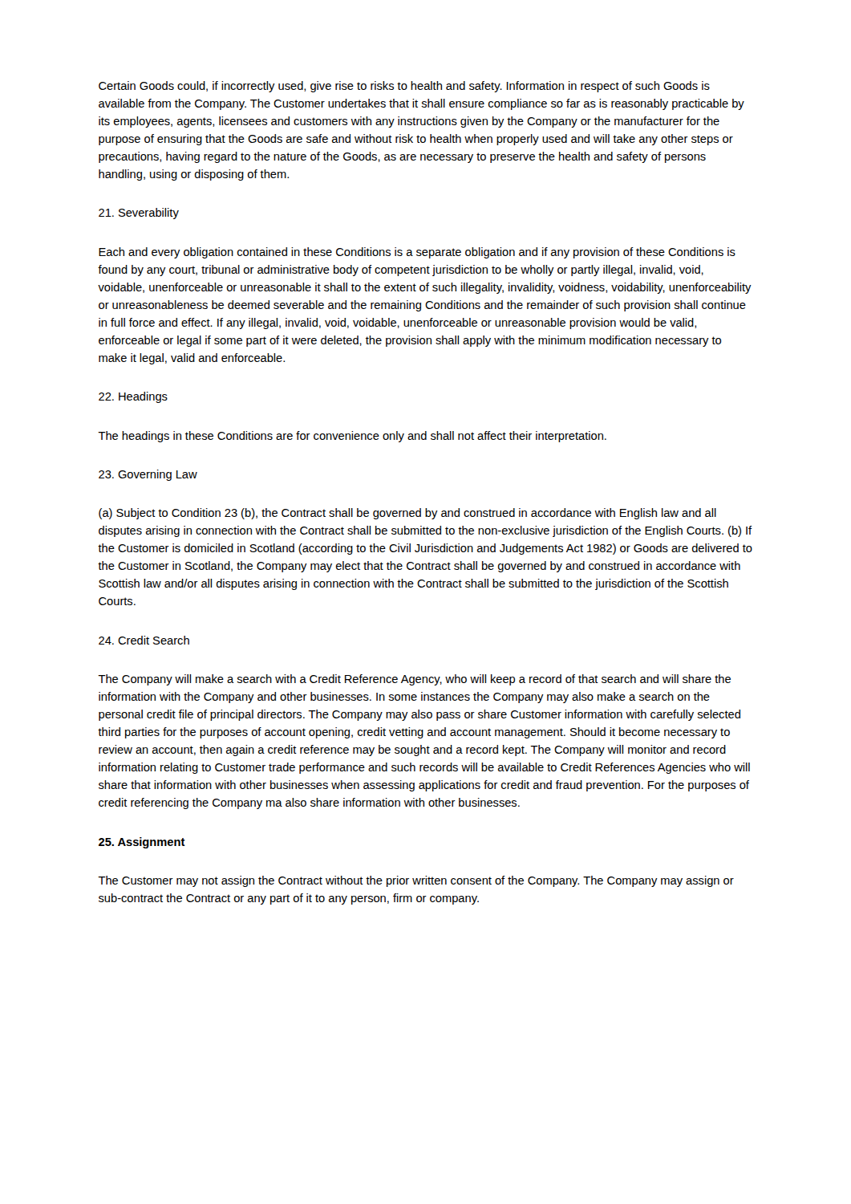Certain Goods could, if incorrectly used, give rise to risks to health and safety. Information in respect of such Goods is available from the Company. The Customer undertakes that it shall ensure compliance so far as is reasonably practicable by its employees, agents, licensees and customers with any instructions given by the Company or the manufacturer for the purpose of ensuring that the Goods are safe and without risk to health when properly used and will take any other steps or precautions, having regard to the nature of the Goods, as are necessary to preserve the health and safety of persons handling, using or disposing of them.
21. Severability
Each and every obligation contained in these Conditions is a separate obligation and if any provision of these Conditions is found by any court, tribunal or administrative body of competent jurisdiction to be wholly or partly illegal, invalid, void, voidable, unenforceable or unreasonable it shall to the extent of such illegality, invalidity, voidness, voidability, unenforceability or unreasonableness be deemed severable and the remaining Conditions and the remainder of such provision shall continue in full force and effect. If any illegal, invalid, void, voidable, unenforceable or unreasonable provision would be valid, enforceable or legal if some part of it were deleted, the provision shall apply with the minimum modification necessary to make it legal, valid and enforceable.
22. Headings
The headings in these Conditions are for convenience only and shall not affect their interpretation.
23. Governing Law
(a) Subject to Condition 23 (b), the Contract shall be governed by and construed in accordance with English law and all disputes arising in connection with the Contract shall be submitted to the non-exclusive jurisdiction of the English Courts. (b) If the Customer is domiciled in Scotland (according to the Civil Jurisdiction and Judgements Act 1982) or Goods are delivered to the Customer in Scotland, the Company may elect that the Contract shall be governed by and construed in accordance with Scottish law and/or all disputes arising in connection with the Contract shall be submitted to the jurisdiction of the Scottish Courts.
24. Credit Search
The Company will make a search with a Credit Reference Agency, who will keep a record of that search and will share the information with the Company and other businesses. In some instances the Company may also make a search on the personal credit file of principal directors. The Company may also pass or share Customer information with carefully selected third parties for the purposes of account opening, credit vetting and account management. Should it become necessary to review an account, then again a credit reference may be sought and a record kept. The Company will monitor and record information relating to Customer trade performance and such records will be available to Credit References Agencies who will share that information with other businesses when assessing applications for credit and fraud prevention. For the purposes of credit referencing the Company ma also share information with other businesses.
25. Assignment
The Customer may not assign the Contract without the prior written consent of the Company. The Company may assign or sub-contract the Contract or any part of it to any person, firm or company.